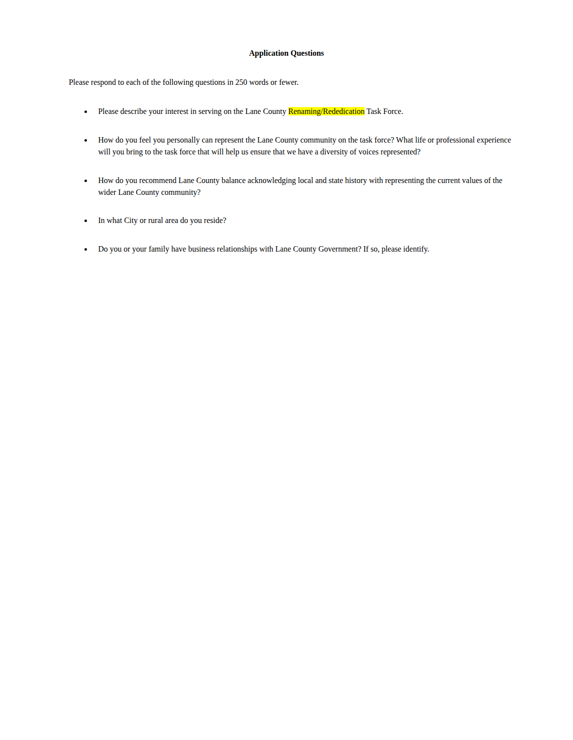Application Questions
Please respond to each of the following questions in 250 words or fewer.
Please describe your interest in serving on the Lane County Renaming/Rededication Task Force.
How do you feel you personally can represent the Lane County community on the task force? What life or professional experience will you bring to the task force that will help us ensure that we have a diversity of voices represented?
How do you recommend Lane County balance acknowledging local and state history with representing the current values of the wider Lane County community?
In what City or rural area do you reside?
Do you or your family have business relationships with Lane County Government? If so, please identify.